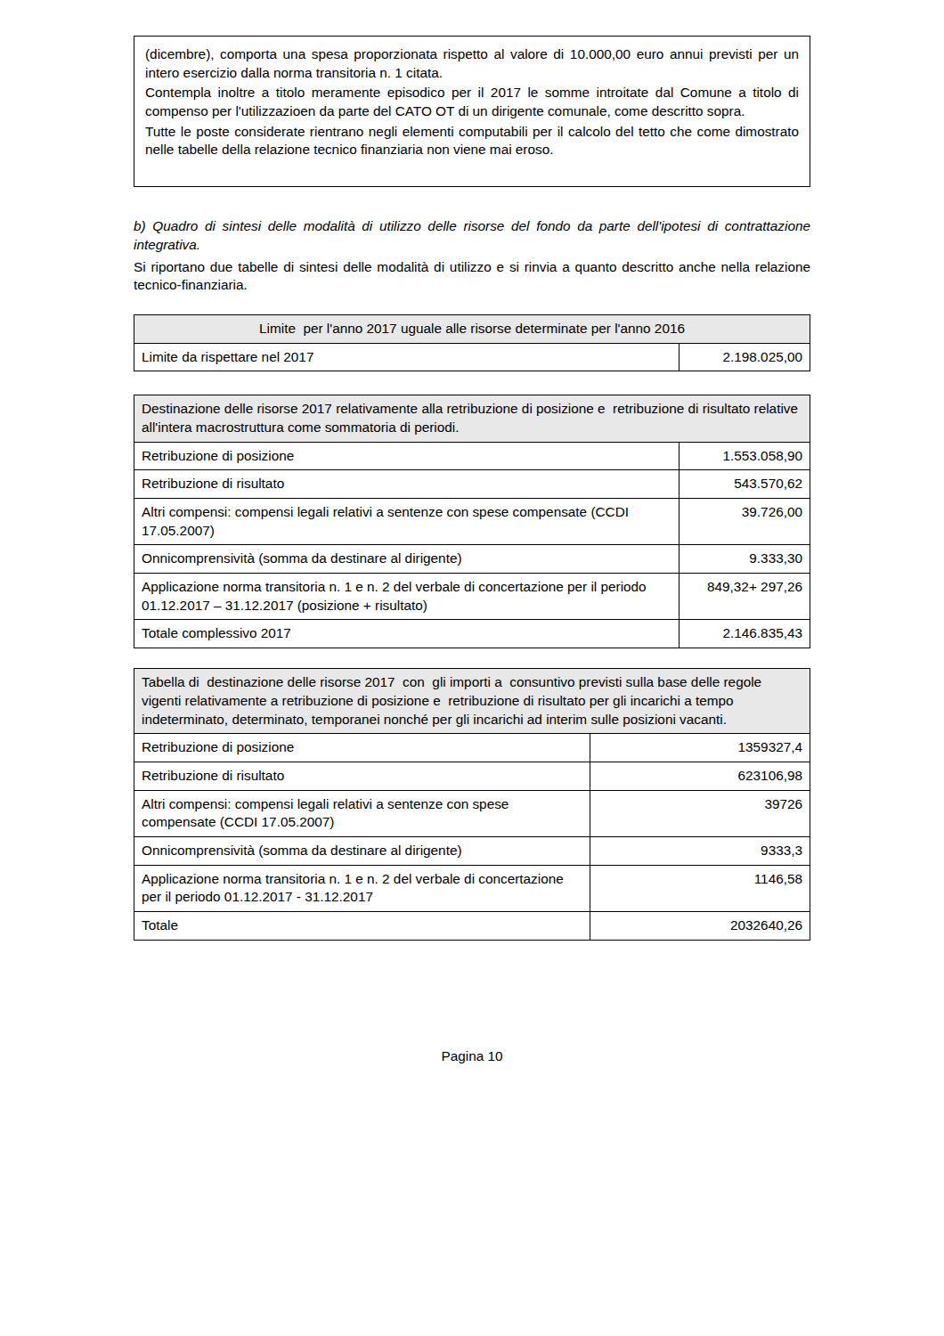(dicembre), comporta una spesa proporzionata rispetto al valore di 10.000,00 euro annui previsti per un intero esercizio dalla norma transitoria n. 1 citata.
Contempla inoltre a titolo meramente episodico per il 2017 le somme introitate dal Comune a titolo di compenso per l'utilizzazioen da parte del CATO OT di un dirigente comunale, come descritto sopra.
Tutte le poste considerate rientrano negli elementi computabili per il calcolo del tetto che come dimostrato nelle tabelle della relazione tecnico finanziaria non viene mai eroso.
b) Quadro di sintesi delle modalità di utilizzo delle risorse del fondo da parte dell'ipotesi di contrattazione integrativa.
Si riportano due tabelle di sintesi delle modalità di utilizzo e si rinvia a quanto descritto anche nella relazione tecnico-finanziaria.
| Limite per l'anno 2017 uguale alle risorse determinate per l'anno 2016 |
| --- |
| Limite da rispettare nel 2017 | 2.198.025,00 |
| Destinazione delle risorse 2017 relativamente alla retribuzione di posizione e retribuzione di risultato relative all'intera macrostruttura come sommatoria di periodi. |
| Retribuzione di posizione | 1.553.058,90 |
| Retribuzione di risultato | 543.570,62 |
| Altri compensi: compensi legali relativi a sentenze con spese compensate (CCDI 17.05.2007) | 39.726,00 |
| Onnicomprensività (somma da destinare al dirigente) | 9.333,30 |
| Applicazione norma transitoria n. 1 e n. 2 del verbale di concertazione per il periodo 01.12.2017 – 31.12.2017 (posizione + risultato) | 849,32+ 297,26 |
| Totale complessivo 2017 | 2.146.835,43 |
| Tabella di destinazione delle risorse 2017 con gli importi a consuntivo previsti sulla base delle regole vigenti relativamente a retribuzione di posizione e retribuzione di risultato per gli incarichi a tempo indeterminato, determinato, temporanei nonché per gli incarichi ad interim sulle posizioni vacanti. |
| Retribuzione di posizione | 1359327,4 |
| Retribuzione di risultato | 623106,98 |
| Altri compensi: compensi legali relativi a sentenze con spese compensate (CCDI 17.05.2007) | 39726 |
| Onnicomprensività (somma da destinare al dirigente) | 9333,3 |
| Applicazione norma transitoria n. 1 e n. 2 del verbale di concertazione per il periodo 01.12.2017 - 31.12.2017 | 1146,58 |
| Totale | 2032640,26 |
Pagina 10